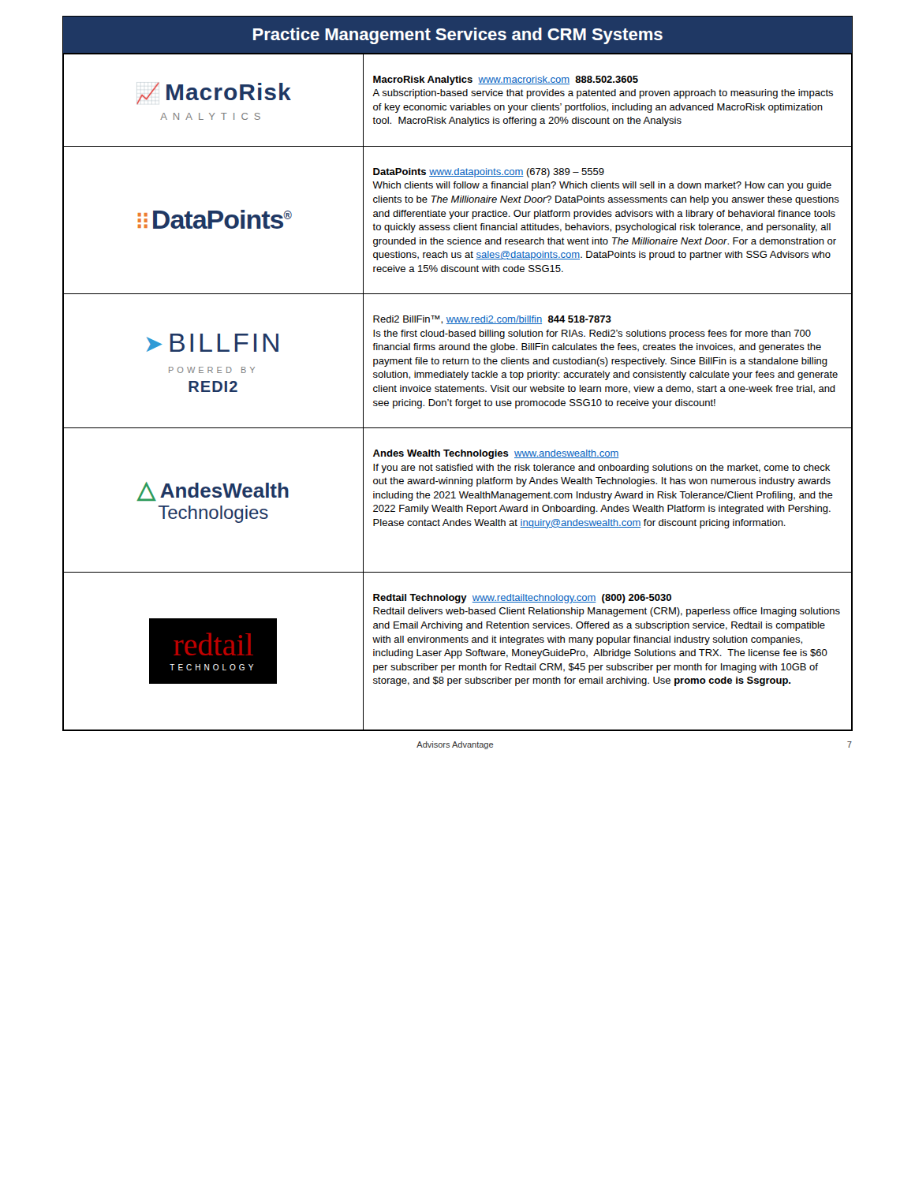Practice Management Services and CRM Systems
| 📈 MacroRisk ANALYTICS | MacroRisk Analytics www.macrorisk.com 888.502.3605 A subscription-based service that provides a patented and proven approach to measuring the impacts of key economic variables on your clients’ portfolios, including an advanced MacroRisk optimization tool. MacroRisk Analytics is offering a 20% discount on the Analysis |
| ⁝⁝ DataPoints ® | DataPoints www.datapoints.com (678) 389 – 5559 Which clients will follow a financial plan? Which clients will sell in a down market? How can you guide clients to be The Millionaire Next Door ? DataPoints assessments can help you answer these questions and differentiate your practice. Our platform provides advisors with a library of behavioral finance tools to quickly assess client financial attitudes, behaviors, psychological risk tolerance, and personality, all grounded in the science and research that went into The Millionaire Next Door . For a demonstration or questions, reach us at sales@datapoints.com . DataPoints is proud to partner with SSG Advisors who receive a 15% discount with code SSG15. |
| ➤ BILLFIN POWERED BY REDI2 | Redi2 BillFin™, www.redi2.com/billfin 844 518-7873 Is the first cloud-based billing solution for RIAs. Redi2’s solutions process fees for more than 700 financial firms around the globe. BillFin calculates the fees, creates the invoices, and generates the payment file to return to the clients and custodian(s) respectively. Since BillFin is a standalone billing solution, immediately tackle a top priority: accurately and consistently calculate your fees and generate client invoice statements. Visit our website to learn more, view a demo, start a one-week free trial, and see pricing. Don’t forget to use promocode SSG10 to receive your discount! |
| △ AndesWealth Technologies | Andes Wealth Technologies www.andeswealth.com If you are not satisfied with the risk tolerance and onboarding solutions on the market, come to check out the award-winning platform by Andes Wealth Technologies. It has won numerous industry awards including the 2021 WealthManagement.com Industry Award in Risk Tolerance/Client Profiling, and the 2022 Family Wealth Report Award in Onboarding. Andes Wealth Platform is integrated with Pershing. Please contact Andes Wealth at inquiry@andeswealth.com for discount pricing information. |
| redtail TECHNOLOGY | Redtail Technology www.redtailtechnology.com (800) 206-5030 Redtail delivers web-based Client Relationship Management (CRM), paperless office Imaging solutions and Email Archiving and Retention services. Offered as a subscription service, Redtail is compatible with all environments and it integrates with many popular financial industry solution companies, including Laser App Software, MoneyGuidePro, Albridge Solutions and TRX. The license fee is $60 per subscriber per month for Redtail CRM, $45 per subscriber per month for Imaging with 10GB of storage, and $8 per subscriber per month for email archiving. Use promo code is Ssgroup. |
Advisors Advantage
7